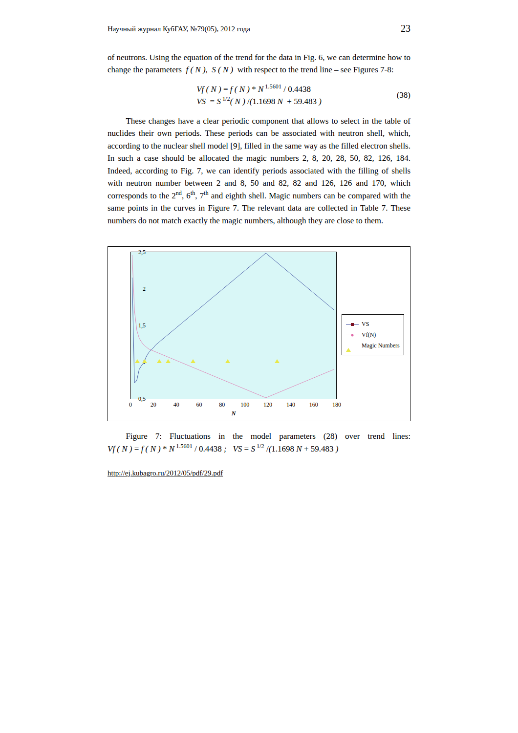Научный журнал КубГАУ, №79(05), 2012 года
23
of neutrons. Using the equation of the trend for the data in Fig. 6, we can determine how to change the parameters f ( N ), S ( N ) with respect to the trend line – see Figures 7-8:
Vf ( N ) = f ( N ) * N 1.5601 / 0.4438
VS = S 1/2( N ) /(1.1698 N + 59.483 )
(38)
These changes have a clear periodic component that allows to select in the table of nuclides their own periods. These periods can be associated with neutron shell, which, according to the nuclear shell model [9], filled in the same way as the filled electron shells. In such a case should be allocated the magic numbers 2, 8, 20, 28, 50, 82, 126, 184. Indeed, according to Fig. 7, we can identify periods associated with the filling of shells with neutron number between 2 and 8, 50 and 82, 82 and 126, 126 and 170, which corresponds to the 2nd, 6th, 7th and eighth shell. Magic numbers can be compared with the same points in the curves in Figure 7. The relevant data are collected in Table 7. These numbers do not match exactly the magic numbers, although they are close to them.
2,5 2 1,5 1 0,5
0 20 40 60 80 100 120 140 160 180
N
VS
Vf(N)
Magic Numbers
Figure 7: Fluctuations in the model parameters (28) over trend lines: Vf ( N ) = f ( N ) * N 1.5601 / 0.4438 ; VS = S 1/2 /(1.1698 N + 59.483 )
http://ej.kubagro.ru/2012/05/pdf/29.pdf